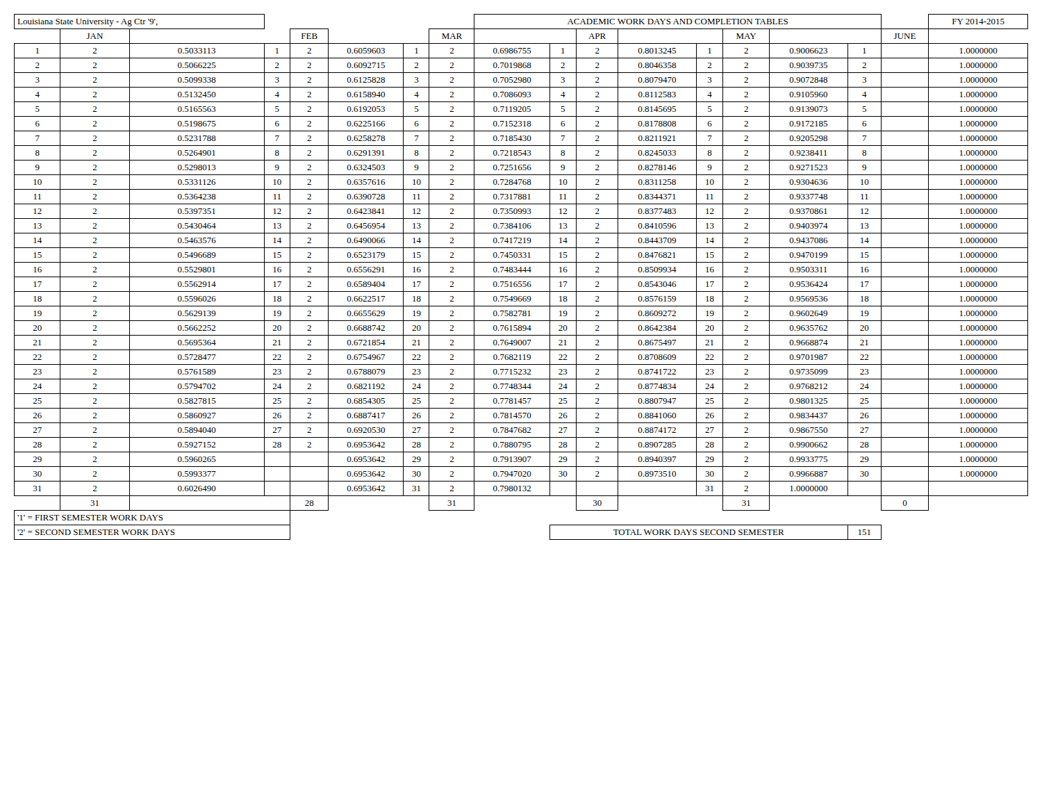| Louisiana State University - Ag Ctr '9', | | | | | | ACADEMIC WORK DAYS AND COMPLETION TABLES | | FY 2014-2015 |
| | JAN | | | FEB | | | MAR | | | APR | | | MAY | | | JUNE | |
| 1 | 2 | 0.5033113 | 1 | 2 | 0.6059603 | 1 | 2 | 0.6986755 | 1 | 2 | 0.8013245 | 1 | 2 | 0.9006623 | 1 | | 1.0000000 |
| 2 | 2 | 0.5066225 | 2 | 2 | 0.6092715 | 2 | 2 | 0.7019868 | 2 | 2 | 0.8046358 | 2 | 2 | 0.9039735 | 2 | | 1.0000000 |
| 3 | 2 | 0.5099338 | 3 | 2 | 0.6125828 | 3 | 2 | 0.7052980 | 3 | 2 | 0.8079470 | 3 | 2 | 0.9072848 | 3 | | 1.0000000 |
| 4 | 2 | 0.5132450 | 4 | 2 | 0.6158940 | 4 | 2 | 0.7086093 | 4 | 2 | 0.8112583 | 4 | 2 | 0.9105960 | 4 | | 1.0000000 |
| 5 | 2 | 0.5165563 | 5 | 2 | 0.6192053 | 5 | 2 | 0.7119205 | 5 | 2 | 0.8145695 | 5 | 2 | 0.9139073 | 5 | | 1.0000000 |
| 6 | 2 | 0.5198675 | 6 | 2 | 0.6225166 | 6 | 2 | 0.7152318 | 6 | 2 | 0.8178808 | 6 | 2 | 0.9172185 | 6 | | 1.0000000 |
| 7 | 2 | 0.5231788 | 7 | 2 | 0.6258278 | 7 | 2 | 0.7185430 | 7 | 2 | 0.8211921 | 7 | 2 | 0.9205298 | 7 | | 1.0000000 |
| 8 | 2 | 0.5264901 | 8 | 2 | 0.6291391 | 8 | 2 | 0.7218543 | 8 | 2 | 0.8245033 | 8 | 2 | 0.9238411 | 8 | | 1.0000000 |
| 9 | 2 | 0.5298013 | 9 | 2 | 0.6324503 | 9 | 2 | 0.7251656 | 9 | 2 | 0.8278146 | 9 | 2 | 0.9271523 | 9 | | 1.0000000 |
| 10 | 2 | 0.5331126 | 10 | 2 | 0.6357616 | 10 | 2 | 0.7284768 | 10 | 2 | 0.8311258 | 10 | 2 | 0.9304636 | 10 | | 1.0000000 |
| 11 | 2 | 0.5364238 | 11 | 2 | 0.6390728 | 11 | 2 | 0.7317881 | 11 | 2 | 0.8344371 | 11 | 2 | 0.9337748 | 11 | | 1.0000000 |
| 12 | 2 | 0.5397351 | 12 | 2 | 0.6423841 | 12 | 2 | 0.7350993 | 12 | 2 | 0.8377483 | 12 | 2 | 0.9370861 | 12 | | 1.0000000 |
| 13 | 2 | 0.5430464 | 13 | 2 | 0.6456954 | 13 | 2 | 0.7384106 | 13 | 2 | 0.8410596 | 13 | 2 | 0.9403974 | 13 | | 1.0000000 |
| 14 | 2 | 0.5463576 | 14 | 2 | 0.6490066 | 14 | 2 | 0.7417219 | 14 | 2 | 0.8443709 | 14 | 2 | 0.9437086 | 14 | | 1.0000000 |
| 15 | 2 | 0.5496689 | 15 | 2 | 0.6523179 | 15 | 2 | 0.7450331 | 15 | 2 | 0.8476821 | 15 | 2 | 0.9470199 | 15 | | 1.0000000 |
| 16 | 2 | 0.5529801 | 16 | 2 | 0.6556291 | 16 | 2 | 0.7483444 | 16 | 2 | 0.8509934 | 16 | 2 | 0.9503311 | 16 | | 1.0000000 |
| 17 | 2 | 0.5562914 | 17 | 2 | 0.6589404 | 17 | 2 | 0.7516556 | 17 | 2 | 0.8543046 | 17 | 2 | 0.9536424 | 17 | | 1.0000000 |
| 18 | 2 | 0.5596026 | 18 | 2 | 0.6622517 | 18 | 2 | 0.7549669 | 18 | 2 | 0.8576159 | 18 | 2 | 0.9569536 | 18 | | 1.0000000 |
| 19 | 2 | 0.5629139 | 19 | 2 | 0.6655629 | 19 | 2 | 0.7582781 | 19 | 2 | 0.8609272 | 19 | 2 | 0.9602649 | 19 | | 1.0000000 |
| 20 | 2 | 0.5662252 | 20 | 2 | 0.6688742 | 20 | 2 | 0.7615894 | 20 | 2 | 0.8642384 | 20 | 2 | 0.9635762 | 20 | | 1.0000000 |
| 21 | 2 | 0.5695364 | 21 | 2 | 0.6721854 | 21 | 2 | 0.7649007 | 21 | 2 | 0.8675497 | 21 | 2 | 0.9668874 | 21 | | 1.0000000 |
| 22 | 2 | 0.5728477 | 22 | 2 | 0.6754967 | 22 | 2 | 0.7682119 | 22 | 2 | 0.8708609 | 22 | 2 | 0.9701987 | 22 | | 1.0000000 |
| 23 | 2 | 0.5761589 | 23 | 2 | 0.6788079 | 23 | 2 | 0.7715232 | 23 | 2 | 0.8741722 | 23 | 2 | 0.9735099 | 23 | | 1.0000000 |
| 24 | 2 | 0.5794702 | 24 | 2 | 0.6821192 | 24 | 2 | 0.7748344 | 24 | 2 | 0.8774834 | 24 | 2 | 0.9768212 | 24 | | 1.0000000 |
| 25 | 2 | 0.5827815 | 25 | 2 | 0.6854305 | 25 | 2 | 0.7781457 | 25 | 2 | 0.8807947 | 25 | 2 | 0.9801325 | 25 | | 1.0000000 |
| 26 | 2 | 0.5860927 | 26 | 2 | 0.6887417 | 26 | 2 | 0.7814570 | 26 | 2 | 0.8841060 | 26 | 2 | 0.9834437 | 26 | | 1.0000000 |
| 27 | 2 | 0.5894040 | 27 | 2 | 0.6920530 | 27 | 2 | 0.7847682 | 27 | 2 | 0.8874172 | 27 | 2 | 0.9867550 | 27 | | 1.0000000 |
| 28 | 2 | 0.5927152 | 28 | 2 | 0.6953642 | 28 | 2 | 0.7880795 | 28 | 2 | 0.8907285 | 28 | 2 | 0.9900662 | 28 | | 1.0000000 |
| 29 | 2 | 0.5960265 | | | 0.6953642 | 29 | 2 | 0.7913907 | 29 | 2 | 0.8940397 | 29 | 2 | 0.9933775 | 29 | | 1.0000000 |
| 30 | 2 | 0.5993377 | | | 0.6953642 | 30 | 2 | 0.7947020 | 30 | 2 | 0.8973510 | 30 | 2 | 0.9966887 | 30 | | 1.0000000 |
| 31 | 2 | 0.6026490 | | | 0.6953642 | 31 | 2 | 0.7980132 | | | | 31 | 2 | 1.0000000 | | | |
| | 31 | | | 28 | | | 31 | | | 30 | | | 31 | | | 0 | |
| '1' = FIRST SEMESTER WORK DAYS | |
| '2' = SECOND SEMESTER WORK DAYS | | TOTAL WORK DAYS SECOND SEMESTER | 151 | |